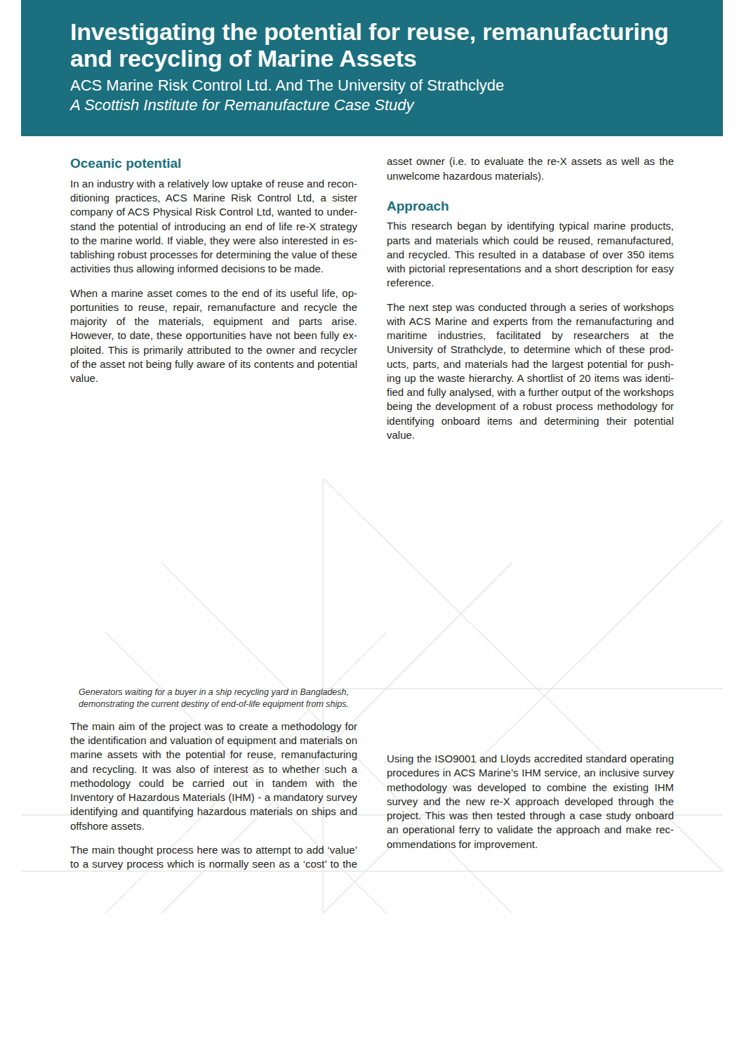Investigating the potential for reuse, remanufacturing and recycling of Marine Assets
ACS Marine Risk Control Ltd. And The University of Strathclyde
A Scottish Institute for Remanufacture Case Study
Oceanic potential
In an industry with a relatively low uptake of reuse and reconditioning practices, ACS Marine Risk Control Ltd, a sister company of ACS Physical Risk Control Ltd, wanted to understand the potential of introducing an end of life re-X strategy to the marine world. If viable, they were also interested in establishing robust processes for determining the value of these activities thus allowing informed decisions to be made.
When a marine asset comes to the end of its useful life, opportunities to reuse, repair, remanufacture and recycle the majority of the materials, equipment and parts arise. However, to date, these opportunities have not been fully exploited. This is primarily attributed to the owner and recycler of the asset not being fully aware of its contents and potential value.
Generators waiting for a buyer in a ship recycling yard in Bangladesh, demonstrating the current destiny of end-of-life equipment from ships.
The main aim of the project was to create a methodology for the identification and valuation of equipment and materials on marine assets with the potential for reuse, remanufacturing and recycling. It was also of interest as to whether such a methodology could be carried out in tandem with the Inventory of Hazardous Materials (IHM) - a mandatory survey identifying and quantifying hazardous materials on ships and offshore assets.
The main thought process here was to attempt to add ‘value’ to a survey process which is normally seen as a ‘cost’ to the asset owner (i.e. to evaluate the re-X assets as well as the unwelcome hazardous materials).
Approach
This research began by identifying typical marine products, parts and materials which could be reused, remanufactured, and recycled. This resulted in a database of over 350 items with pictorial representations and a short description for easy reference.
The next step was conducted through a series of workshops with ACS Marine and experts from the remanufacturing and maritime industries, facilitated by researchers at the University of Strathclyde, to determine which of these products, parts, and materials had the largest potential for pushing up the waste hierarchy. A shortlist of 20 items was identified and fully analysed, with a further output of the workshops being the development of a robust process methodology for identifying onboard items and determining their potential value.
Using the ISO9001 and Lloyds accredited standard operating procedures in ACS Marine’s IHM service, an inclusive survey methodology was developed to combine the existing IHM survey and the new re-X approach developed through the project. This was then tested through a case study onboard an operational ferry to validate the approach and make recommendations for improvement.